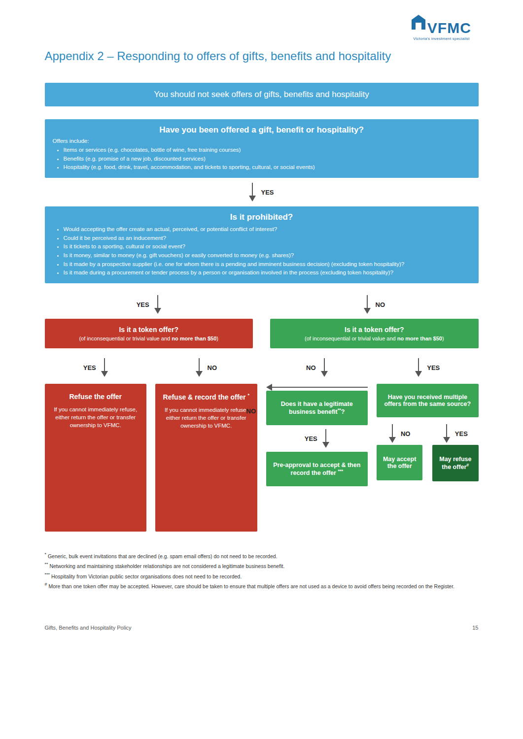VFMC
Victoria's investment specialist
Appendix 2 – Responding to offers of gifts, benefits and hospitality
You should not seek offers of gifts, benefits and hospitality
Have you been offered a gift, benefit or hospitality?
Offers include:
Items or services (e.g. chocolates, bottle of wine, free training courses)
Benefits (e.g. promise of a new job, discounted services)
Hospitality (e.g. food, drink, travel, accommodation, and tickets to sporting, cultural, or social events)
YES
Is it prohibited?
Would accepting the offer create an actual, perceived, or potential conflict of interest?
Could it be perceived as an inducement?
Is it tickets to a sporting, cultural or social event?
Is it money, similar to money (e.g. gift vouchers) or easily converted to money (e.g. shares)?
Is it made by a prospective supplier (i.e. one for whom there is a pending and imminent business decision) (excluding token hospitality)?
Is it made during a procurement or tender process by a person or organisation involved in the process (excluding token hospitality)?
YES
Is it a token offer?
(of inconsequential or trivial value and no more than $50)
NO
Is it a token offer?
(of inconsequential or trivial value and no more than $50)
YES
NO
NO
YES
Refuse the offer If you cannot immediately refuse, either return the offer or transfer ownership to VFMC.
Refuse & record the offer * If you cannot immediately refuse, either return the offer or transfer ownership to VFMC.
Does it have a legitimate business benefit**?
YES
Pre-approval to accept & then record the offer ***
NO
Have you received multiple offers from the same source?
NO
May accept the offer
YES
May refuse the offer#
* Generic, bulk event invitations that are declined (e.g. spam email offers) do not need to be recorded.
** Networking and maintaining stakeholder relationships are not considered a legitimate business benefit.
*** Hospitality from Victorian public sector organisations does not need to be recorded.
# More than one token offer may be accepted. However, care should be taken to ensure that multiple offers are not used as a device to avoid offers being recorded on the Register.
Gifts, Benefits and Hospitality Policy 15